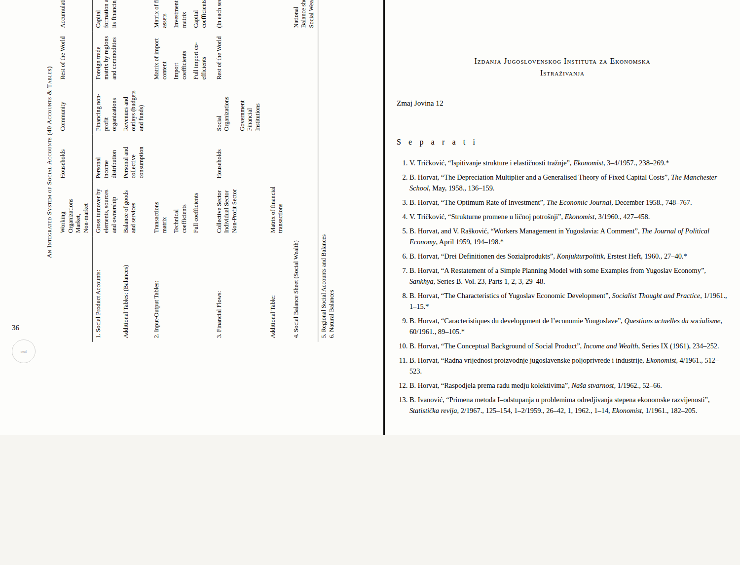An Integrated System of Social Accounts (40 Accounts & Tables)
| | Working Organizations Market, Non-market | Households | Community | Rest of the World | Accumulation |
| --- | --- | --- | --- | --- | --- |
| 1. Social Product Accounts: | Gross turnover by elements, sources and ownership | Personal income distribution | Financing non-profit organizations | Foreign trade matrix by regions and commodities | Capital formation and its financing |
| Additional Tables: (Balances) | Balance of goods and services | Personal and collective consumption | Revenues and outlays (budgets and funds) | | |
| 2. Input-Output Tables: | Transactions matrix | | | Matrix of import content | Matrix of fixed assets |
| | Technical coefficients | | | Import coefficients | Investment matrix |
| | Full coefficients | | | Full import co-efficients | Capital coefficients |
| 3. Financial Flows: | Collective Sector Individual Sector Non-Profit Sector | Households | Social Organizations Government Financial Institutions | Rest of the World | (In each sector) |
| Additional Table: | Matrix of financial transactions | | | | |
| 4. Social Balance Sheet (Social Wealth) | | | | | National Balance sheet Social Wealth |
| 5. Regional Social Accounts and Balances 6. Natural Balances |
36
seal
Izdanja Jugoslovenskog Instituta za Ekonomska
Istraživanja
Zmaj Jovina 12
S e p a r a t i
V. Tričković, “Ispitivanje strukture i elastičnosti tražnje”, Ekonomist, 3–4/1957., 238–269.*
B. Horvat, “The Depreciation Multiplier and a Generalised Theory of Fixed Capital Costs”, The Manchester School, May, 1958., 136–159.
B. Horvat, “The Optimum Rate of Investment”, The Economic Journal, December 1958., 748–767.
V. Tričković, “Strukturne promene u ličnoj potrošnji”, Ekonomist, 3/1960., 427–458.
B. Horvat, and V. Rašković, “Workers Management in Yugoslavia: A Comment”, The Journal of Political Economy, April 1959, 194–198.*
B. Horvat, “Drei Definitionen des Sozialprodukts”, Konjukturpolitik, Erstest Heft, 1960., 27–40.*
B. Horvat, “A Restatement of a Simple Planning Model with some Examples from Yugoslav Economy”, Sankhya, Series B. Vol. 23, Parts 1, 2, 3, 29–48.
B. Horvat, “The Characteristics of Yugoslav Economic Development”, Socialist Thought and Practice, 1/1961., 1–15.*
B. Horvat, “Caracteristiques du developpment de l’economie Yougoslave”, Questions actuelles du socialisme, 60/1961., 89–105.*
B. Horvat, “The Conceptual Background of Social Product”, Income and Wealth, Series IX (1961), 234–252.
B. Horvat, “Radna vrijednost proizvodnje jugoslavenske poljoprivrede i industrije, Ekonomist, 4/1961., 512–523.
B. Horvat, “Raspodjela prema radu medju kolektivima”, Naša stvarnost, 1/1962., 52–66.
B. Ivanović, “Primena metoda I–odstupanja u problemima odredjivanja stepena ekonomske razvijenosti”, Statistička revija, 2/1967., 125–154, 1–2/1959., 26–42, 1, 1962., 1–14, Ekonomist, 1/1961., 182–205.